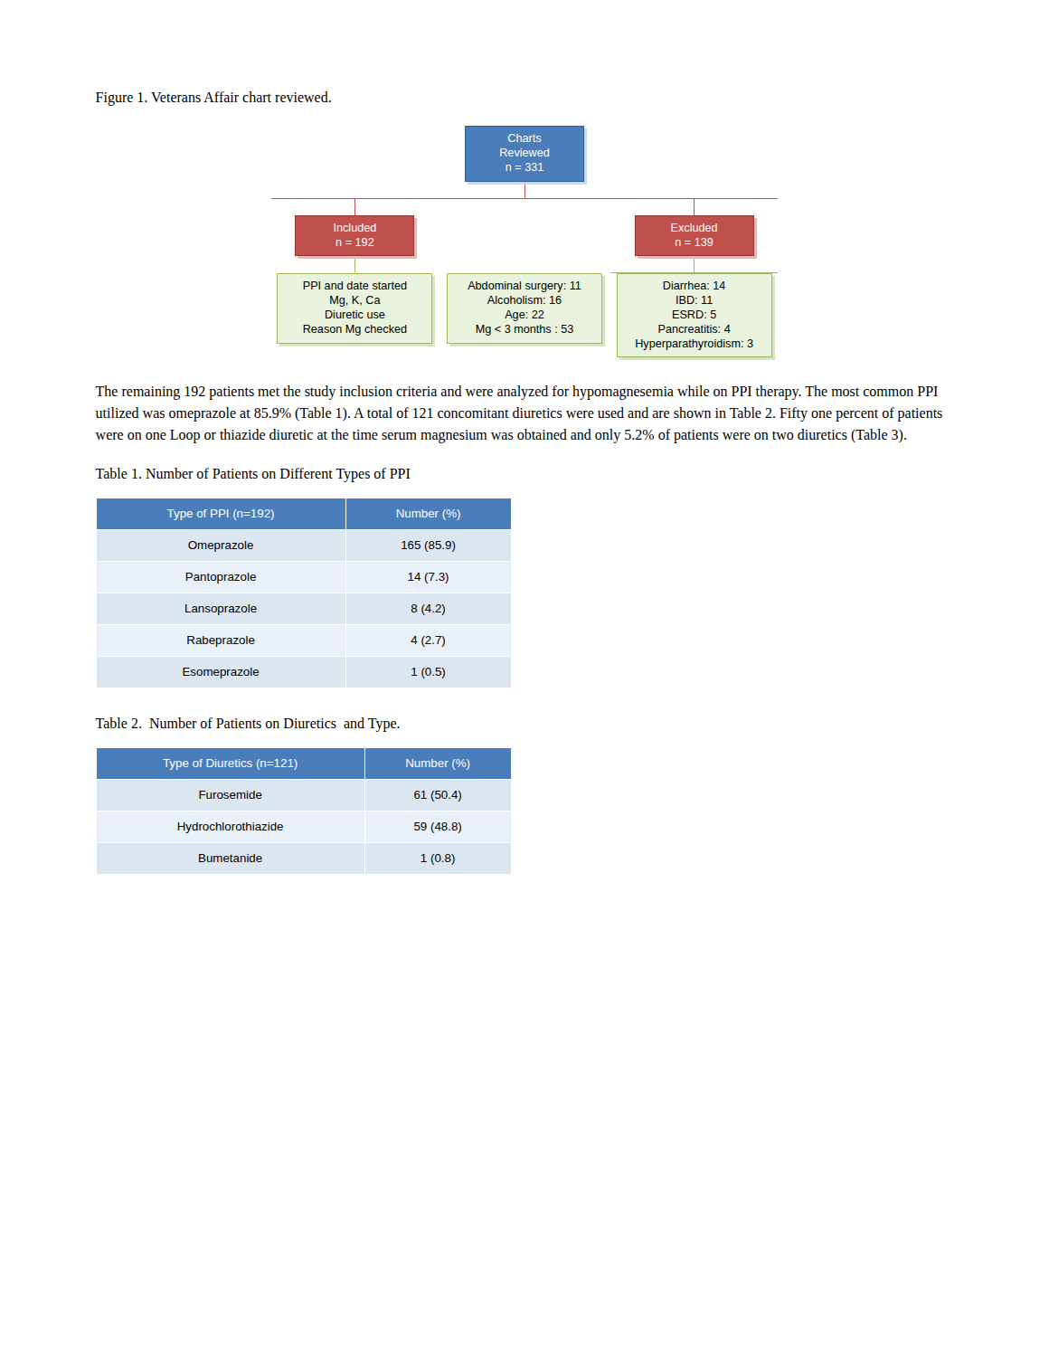Figure 1. Veterans Affair chart reviewed.
| Charts Reviewed n = 331 |
| Included n = 192 | | Excluded n = 139 |
| PPI and date started Mg, K, Ca Diuretic use Reason Mg checked | Abdominal surgery: 11 Alcoholism: 16 Age: 22 Mg < 3 months : 53 | Diarrhea: 14 IBD: 11 ESRD: 5 Pancreatitis: 4 Hyperparathyroidism: 3 |
The remaining 192 patients met the study inclusion criteria and were analyzed for hypomagnesemia while on PPI therapy. The most common PPI utilized was omeprazole at 85.9% (Table 1). A total of 121 concomitant diuretics were used and are shown in Table 2. Fifty one percent of patients were on one Loop or thiazide diuretic at the time serum magnesium was obtained and only 5.2% of patients were on two diuretics (Table 3).
Table 1. Number of Patients on Different Types of PPI
| Type of PPI (n=192) | Number (%) |
| --- | --- |
| Omeprazole | 165 (85.9) |
| Pantoprazole | 14 (7.3) |
| Lansoprazole | 8 (4.2) |
| Rabeprazole | 4 (2.7) |
| Esomeprazole | 1 (0.5) |
Table 2. Number of Patients on Diuretics and Type.
| Type of Diuretics (n=121) | Number (%) |
| --- | --- |
| Furosemide | 61 (50.4) |
| Hydrochlorothiazide | 59 (48.8) |
| Bumetanide | 1 (0.8) |